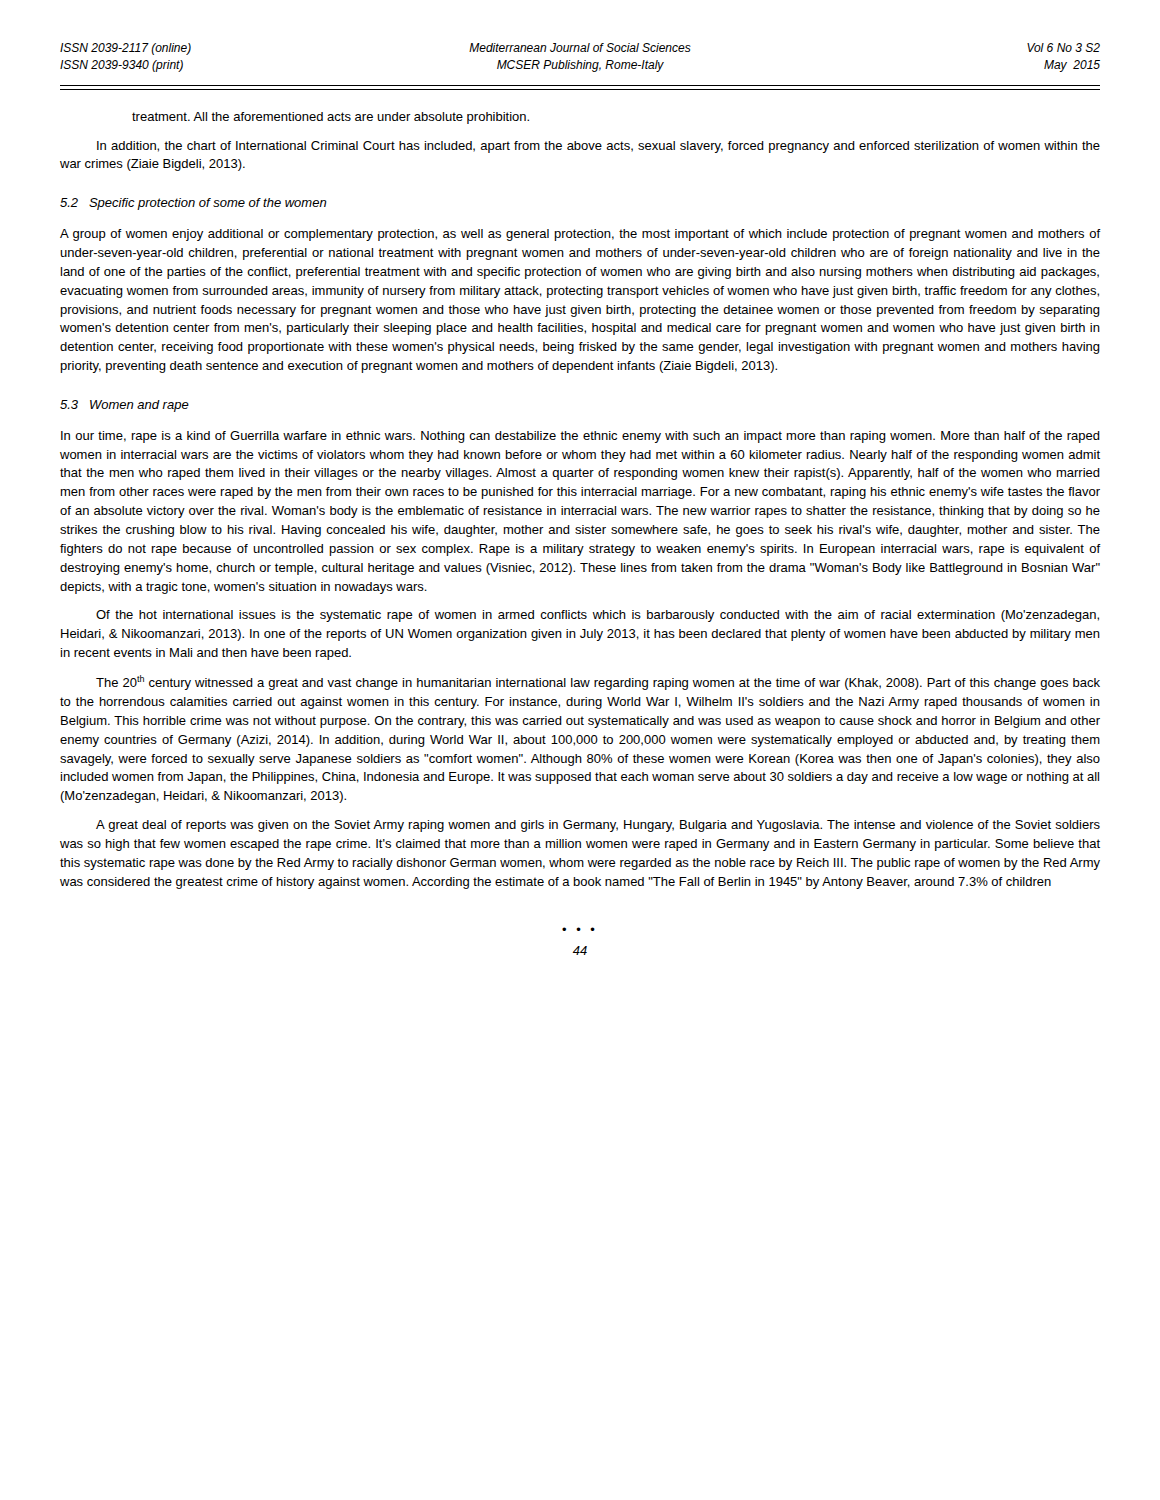| ISSN 2039-2117 (online) ISSN 2039-9340 (print) | Mediterranean Journal of Social Sciences MCSER Publishing, Rome-Italy | Vol 6 No 3 S2 May 2015 |
treatment. All the aforementioned acts are under absolute prohibition.
In addition, the chart of International Criminal Court has included, apart from the above acts, sexual slavery, forced pregnancy and enforced sterilization of women within the war crimes (Ziaie Bigdeli, 2013).
5.2 Specific protection of some of the women
A group of women enjoy additional or complementary protection, as well as general protection, the most important of which include protection of pregnant women and mothers of under-seven-year-old children, preferential or national treatment with pregnant women and mothers of under-seven-year-old children who are of foreign nationality and live in the land of one of the parties of the conflict, preferential treatment with and specific protection of women who are giving birth and also nursing mothers when distributing aid packages, evacuating women from surrounded areas, immunity of nursery from military attack, protecting transport vehicles of women who have just given birth, traffic freedom for any clothes, provisions, and nutrient foods necessary for pregnant women and those who have just given birth, protecting the detainee women or those prevented from freedom by separating women's detention center from men's, particularly their sleeping place and health facilities, hospital and medical care for pregnant women and women who have just given birth in detention center, receiving food proportionate with these women's physical needs, being frisked by the same gender, legal investigation with pregnant women and mothers having priority, preventing death sentence and execution of pregnant women and mothers of dependent infants (Ziaie Bigdeli, 2013).
5.3 Women and rape
In our time, rape is a kind of Guerrilla warfare in ethnic wars. Nothing can destabilize the ethnic enemy with such an impact more than raping women. More than half of the raped women in interracial wars are the victims of violators whom they had known before or whom they had met within a 60 kilometer radius. Nearly half of the responding women admit that the men who raped them lived in their villages or the nearby villages. Almost a quarter of responding women knew their rapist(s). Apparently, half of the women who married men from other races were raped by the men from their own races to be punished for this interracial marriage. For a new combatant, raping his ethnic enemy's wife tastes the flavor of an absolute victory over the rival. Woman's body is the emblematic of resistance in interracial wars. The new warrior rapes to shatter the resistance, thinking that by doing so he strikes the crushing blow to his rival. Having concealed his wife, daughter, mother and sister somewhere safe, he goes to seek his rival's wife, daughter, mother and sister. The fighters do not rape because of uncontrolled passion or sex complex. Rape is a military strategy to weaken enemy's spirits. In European interracial wars, rape is equivalent of destroying enemy's home, church or temple, cultural heritage and values (Visniec, 2012). These lines from taken from the drama "Woman's Body like Battleground in Bosnian War" depicts, with a tragic tone, women's situation in nowadays wars.
Of the hot international issues is the systematic rape of women in armed conflicts which is barbarously conducted with the aim of racial extermination (Mo'zenzadegan, Heidari, & Nikoomanzari, 2013). In one of the reports of UN Women organization given in July 2013, it has been declared that plenty of women have been abducted by military men in recent events in Mali and then have been raped.
The 20th century witnessed a great and vast change in humanitarian international law regarding raping women at the time of war (Khak, 2008). Part of this change goes back to the horrendous calamities carried out against women in this century. For instance, during World War I, Wilhelm II's soldiers and the Nazi Army raped thousands of women in Belgium. This horrible crime was not without purpose. On the contrary, this was carried out systematically and was used as weapon to cause shock and horror in Belgium and other enemy countries of Germany (Azizi, 2014). In addition, during World War II, about 100,000 to 200,000 women were systematically employed or abducted and, by treating them savagely, were forced to sexually serve Japanese soldiers as "comfort women". Although 80% of these women were Korean (Korea was then one of Japan's colonies), they also included women from Japan, the Philippines, China, Indonesia and Europe. It was supposed that each woman serve about 30 soldiers a day and receive a low wage or nothing at all (Mo'zenzadegan, Heidari, & Nikoomanzari, 2013).
A great deal of reports was given on the Soviet Army raping women and girls in Germany, Hungary, Bulgaria and Yugoslavia. The intense and violence of the Soviet soldiers was so high that few women escaped the rape crime. It's claimed that more than a million women were raped in Germany and in Eastern Germany in particular. Some believe that this systematic rape was done by the Red Army to racially dishonor German women, whom were regarded as the noble race by Reich III. The public rape of women by the Red Army was considered the greatest crime of history against women. According the estimate of a book named "The Fall of Berlin in 1945" by Antony Beaver, around 7.3% of children
• • •
44